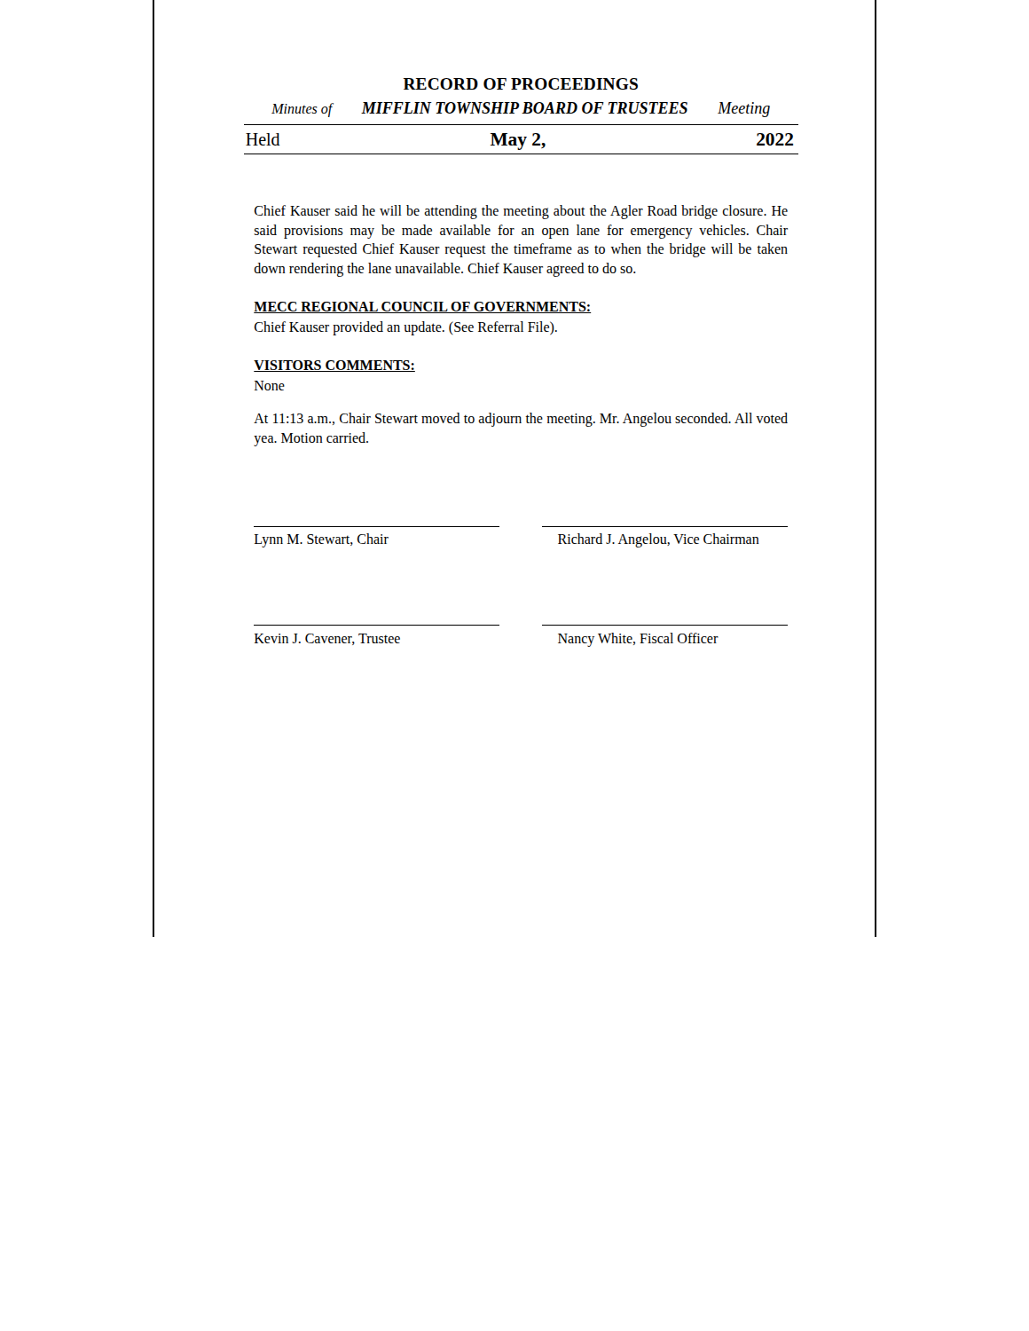RECORD OF PROCEEDINGS
Minutes of MIFFLIN TOWNSHIP BOARD OF TRUSTEES Meeting
Held May 2, 2022
Chief Kauser said he will be attending the meeting about the Agler Road bridge closure. He said provisions may be made available for an open lane for emergency vehicles. Chair Stewart requested Chief Kauser request the timeframe as to when the bridge will be taken down rendering the lane unavailable. Chief Kauser agreed to do so.
MECC Regional Council of Governments:
Chief Kauser provided an update. (See Referral File).
Visitors Comments:
None
At 11:13 a.m., Chair Stewart moved to adjourn the meeting. Mr. Angelou seconded. All voted yea. Motion carried.
Lynn M. Stewart, Chair
Richard J. Angelou, Vice Chairman
Kevin J. Cavener, Trustee
Nancy White, Fiscal Officer